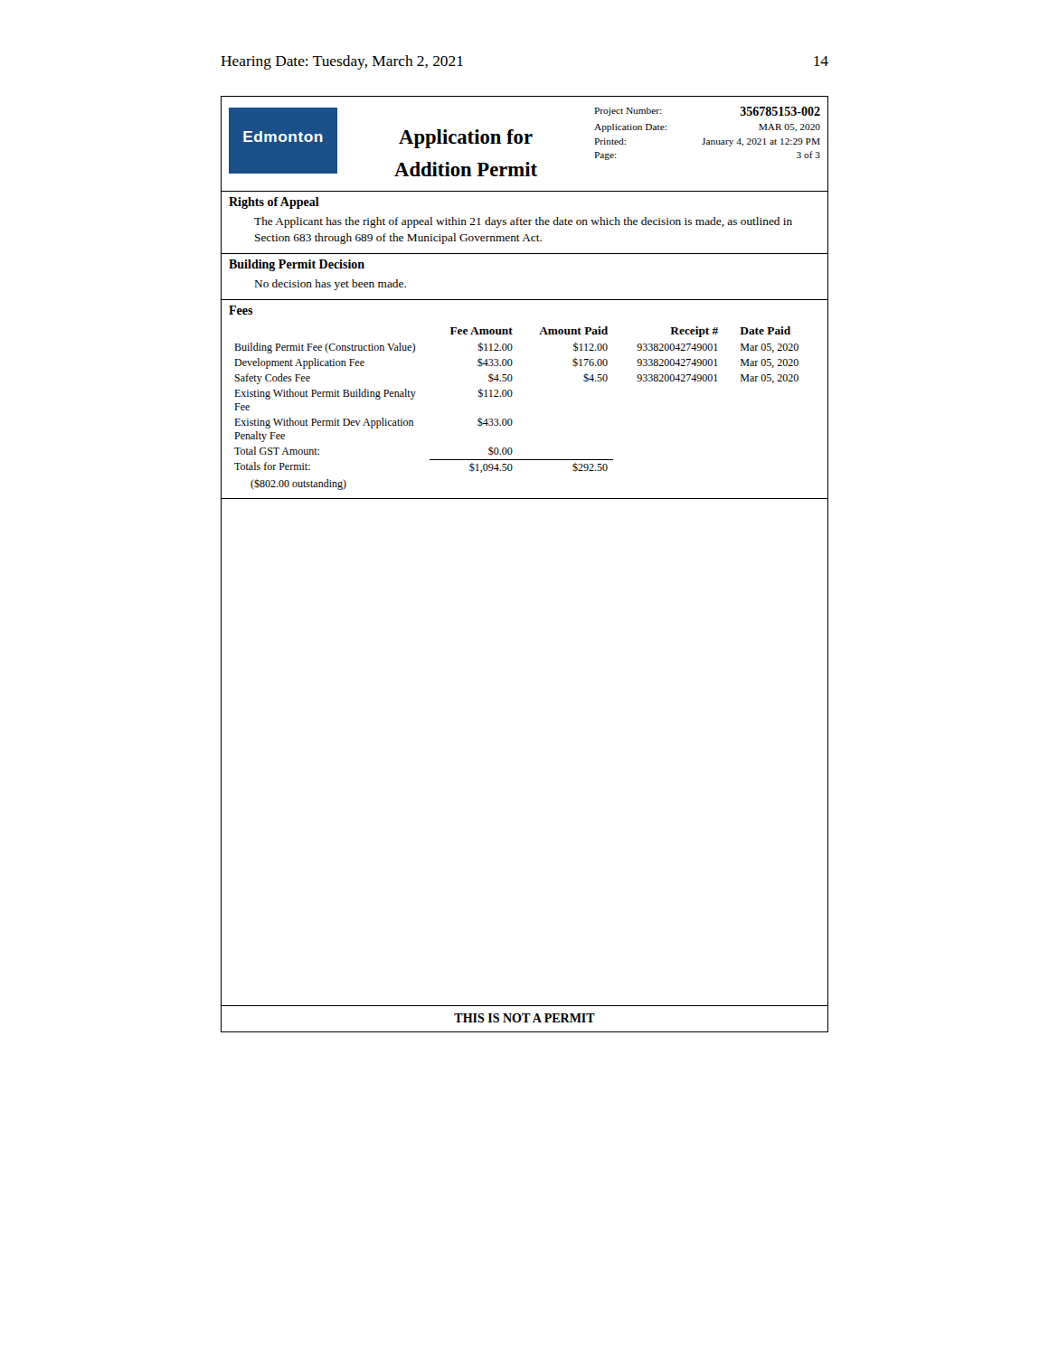Hearing Date: Tuesday, March 2, 2021
14
Edmonton
Application for
Addition Permit
Project Number: 356785153-002
Application Date: MAR 05, 2020
Printed: January 4, 2021 at 12:29 PM
Page: 3 of 3
Rights of Appeal
The Applicant has the right of appeal within 21 days after the date on which the decision is made, as outlined in Section 683 through 689 of the Municipal Government Act.
Building Permit Decision
No decision has yet been made.
Fees
| | Fee Amount | Amount Paid | Receipt # | Date Paid |
| --- | --- | --- | --- | --- |
| Building Permit Fee (Construction Value) | $112.00 | $112.00 | 933820042749001 | Mar 05, 2020 |
| Development Application Fee | $433.00 | $176.00 | 933820042749001 | Mar 05, 2020 |
| Safety Codes Fee | $4.50 | $4.50 | 933820042749001 | Mar 05, 2020 |
| Existing Without Permit Building Penalty Fee | $112.00 | | | |
| Existing Without Permit Dev Application Penalty Fee | $433.00 | | | |
| Total GST Amount: | $0.00 | | | |
| Totals for Permit: | $1,094.50 | $292.50 | | |
($802.00 outstanding)
THIS IS NOT A PERMIT